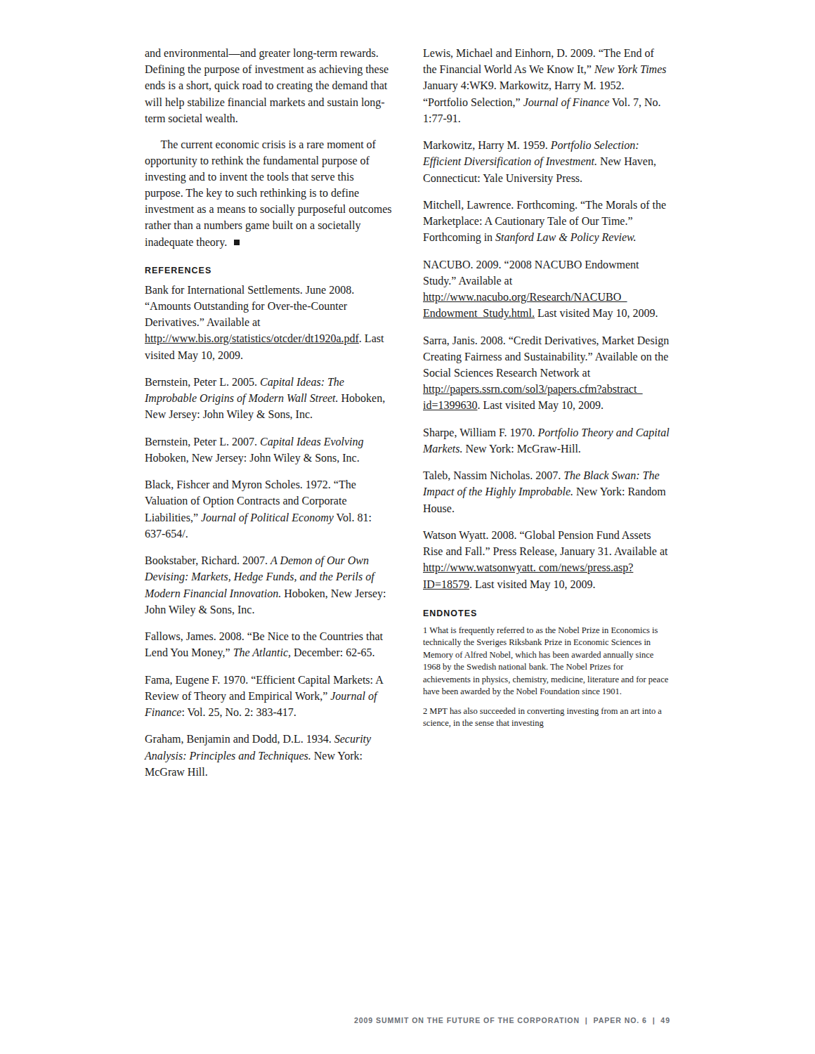and environmental—and greater long-term rewards. Defining the purpose of investment as achieving these ends is a short, quick road to creating the demand that will help stabilize financial markets and sustain long-term societal wealth.
The current economic crisis is a rare moment of opportunity to rethink the fundamental purpose of investing and to invent the tools that serve this purpose. The key to such rethinking is to define investment as a means to socially purposeful outcomes rather than a numbers game built on a societally inadequate theory.
References
Bank for International Settlements. June 2008. “Amounts Outstanding for Over-the-Counter Derivatives.” Available at http://www.bis.org/statistics/otcder/dt1920a.pdf. Last visited May 10, 2009.
Bernstein, Peter L. 2005. Capital Ideas: The Improbable Origins of Modern Wall Street. Hoboken, New Jersey: John Wiley & Sons, Inc.
Bernstein, Peter L. 2007. Capital Ideas Evolving Hoboken, New Jersey: John Wiley & Sons, Inc.
Black, Fishcer and Myron Scholes. 1972. “The Valuation of Option Contracts and Corporate Liabilities,” Journal of Political Economy Vol. 81: 637-654/.
Bookstaber, Richard. 2007. A Demon of Our Own Devising: Markets, Hedge Funds, and the Perils of Modern Financial Innovation. Hoboken, New Jersey: John Wiley & Sons, Inc.
Fallows, James. 2008. “Be Nice to the Countries that Lend You Money,” The Atlantic, December: 62-65.
Fama, Eugene F. 1970. “Efficient Capital Markets: A Review of Theory and Empirical Work,” Journal of Finance: Vol. 25, No. 2: 383-417.
Graham, Benjamin and Dodd, D.L. 1934. Security Analysis: Principles and Techniques. New York: McGraw Hill.
Lewis, Michael and Einhorn, D. 2009. “The End of the Financial World As We Know It,” New York Times January 4:WK9. Markowitz, Harry M. 1952. “Portfolio Selection,” Journal of Finance Vol. 7, No. 1:77-91.
Markowitz, Harry M. 1959. Portfolio Selection: Efficient Diversification of Investment. New Haven, Connecticut: Yale University Press.
Mitchell, Lawrence. Forthcoming. “The Morals of the Marketplace: A Cautionary Tale of Our Time.” Forthcoming in Stanford Law & Policy Review.
NACUBO. 2009. “2008 NACUBO Endowment Study.” Available at http://www.nacubo.org/Research/NACUBO_ Endowment_Study.html. Last visited May 10, 2009.
Sarra, Janis. 2008. “Credit Derivatives, Market Design Creating Fairness and Sustainability.” Available on the Social Sciences Research Network at http://papers.ssrn.com/sol3/papers.cfm?abstract_ id=1399630. Last visited May 10, 2009.
Sharpe, William F. 1970. Portfolio Theory and Capital Markets. New York: McGraw-Hill.
Taleb, Nassim Nicholas. 2007. The Black Swan: The Impact of the Highly Improbable. New York: Random House.
Watson Wyatt. 2008. “Global Pension Fund Assets Rise and Fall.” Press Release, January 31. Available at http://www.watsonwyatt. com/news/press.asp?ID=18579. Last visited May 10, 2009.
Endnotes
1 What is frequently referred to as the Nobel Prize in Economics is technically the Sveriges Riksbank Prize in Economic Sciences in Memory of Alfred Nobel, which has been awarded annually since 1968 by the Swedish national bank. The Nobel Prizes for achievements in physics, chemistry, medicine, literature and for peace have been awarded by the Nobel Foundation since 1901.
2 MPT has also succeeded in converting investing from an art into a science, in the sense that investing
2009 Summit on the Future of the Corporation | Paper No. 6 | 49